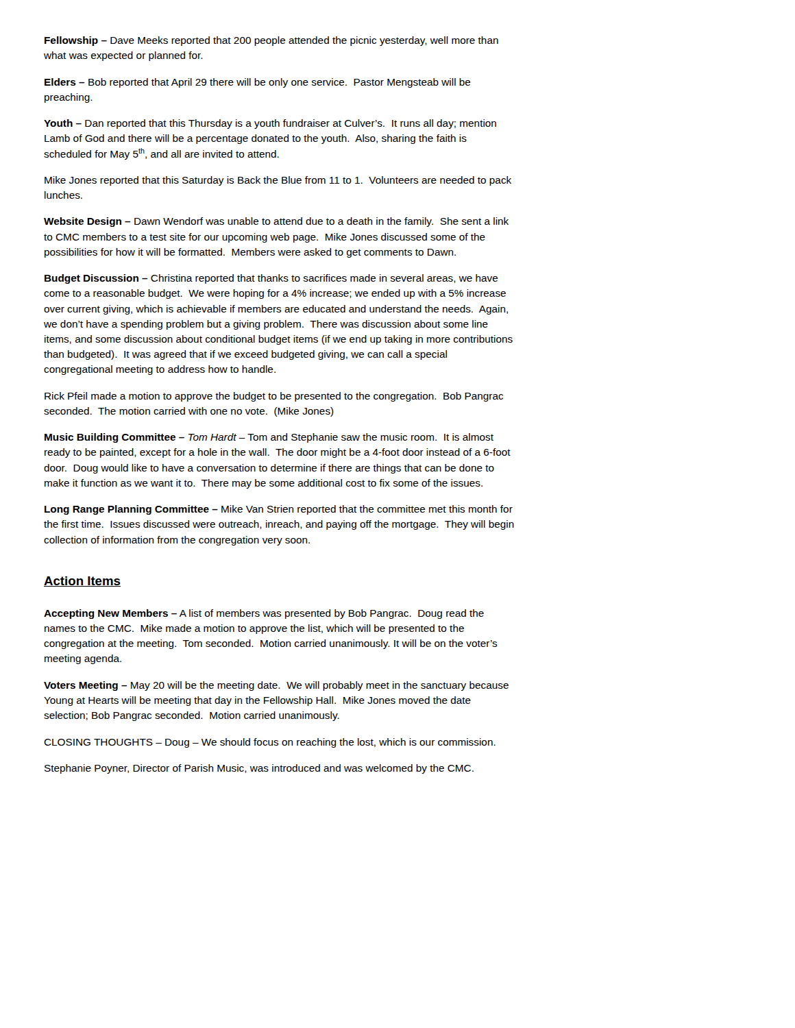Fellowship – Dave Meeks reported that 200 people attended the picnic yesterday, well more than what was expected or planned for.
Elders – Bob reported that April 29 there will be only one service. Pastor Mengsteab will be preaching.
Youth – Dan reported that this Thursday is a youth fundraiser at Culver’s. It runs all day; mention Lamb of God and there will be a percentage donated to the youth. Also, sharing the faith is scheduled for May 5th, and all are invited to attend.
Mike Jones reported that this Saturday is Back the Blue from 11 to 1. Volunteers are needed to pack lunches.
Website Design – Dawn Wendorf was unable to attend due to a death in the family. She sent a link to CMC members to a test site for our upcoming web page. Mike Jones discussed some of the possibilities for how it will be formatted. Members were asked to get comments to Dawn.
Budget Discussion – Christina reported that thanks to sacrifices made in several areas, we have come to a reasonable budget. We were hoping for a 4% increase; we ended up with a 5% increase over current giving, which is achievable if members are educated and understand the needs. Again, we don’t have a spending problem but a giving problem. There was discussion about some line items, and some discussion about conditional budget items (if we end up taking in more contributions than budgeted). It was agreed that if we exceed budgeted giving, we can call a special congregational meeting to address how to handle.
Rick Pfeil made a motion to approve the budget to be presented to the congregation. Bob Pangrac seconded. The motion carried with one no vote. (Mike Jones)
Music Building Committee – Tom Hardt – Tom and Stephanie saw the music room. It is almost ready to be painted, except for a hole in the wall. The door might be a 4-foot door instead of a 6-foot door. Doug would like to have a conversation to determine if there are things that can be done to make it function as we want it to. There may be some additional cost to fix some of the issues.
Long Range Planning Committee – Mike Van Strien reported that the committee met this month for the first time. Issues discussed were outreach, inreach, and paying off the mortgage. They will begin collection of information from the congregation very soon.
Action Items
Accepting New Members – A list of members was presented by Bob Pangrac. Doug read the names to the CMC. Mike made a motion to approve the list, which will be presented to the congregation at the meeting. Tom seconded. Motion carried unanimously. It will be on the voter’s meeting agenda.
Voters Meeting – May 20 will be the meeting date. We will probably meet in the sanctuary because Young at Hearts will be meeting that day in the Fellowship Hall. Mike Jones moved the date selection; Bob Pangrac seconded. Motion carried unanimously.
CLOSING THOUGHTS – Doug – We should focus on reaching the lost, which is our commission.
Stephanie Poyner, Director of Parish Music, was introduced and was welcomed by the CMC.